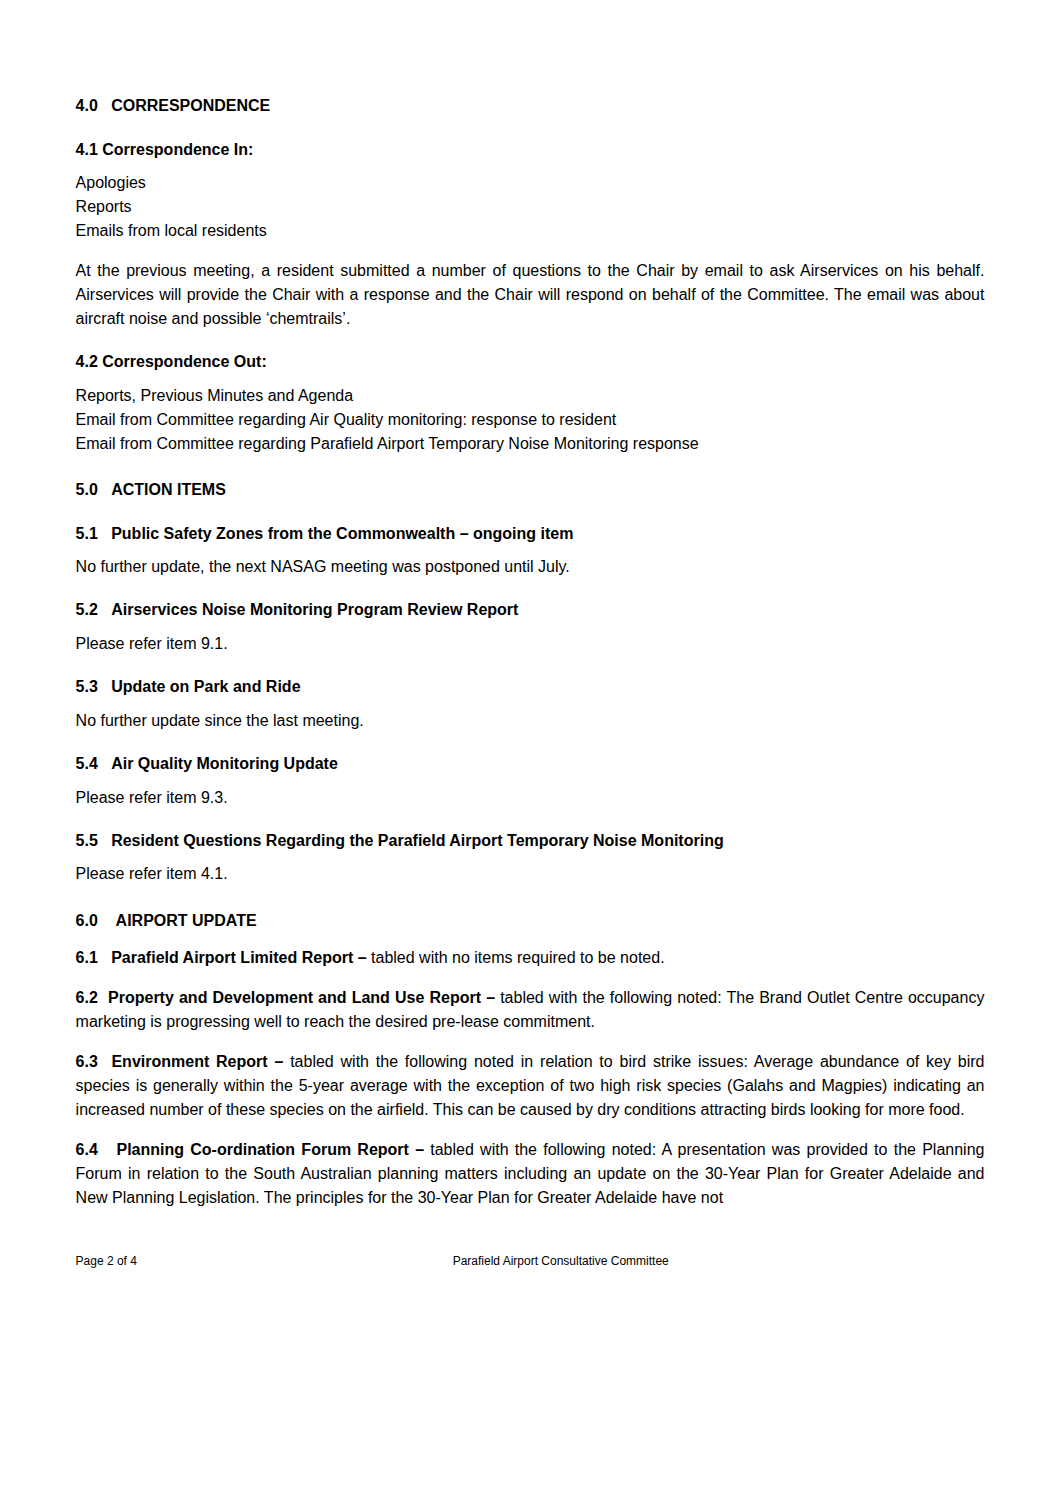4.0 CORRESPONDENCE
4.1 Correspondence In:
Apologies
Reports
Emails from local residents
At the previous meeting, a resident submitted a number of questions to the Chair by email to ask Airservices on his behalf. Airservices will provide the Chair with a response and the Chair will respond on behalf of the Committee. The email was about aircraft noise and possible ‘chemtrails’.
4.2 Correspondence Out:
Reports, Previous Minutes and Agenda
Email from Committee regarding Air Quality monitoring: response to resident
Email from Committee regarding Parafield Airport Temporary Noise Monitoring response
5.0 ACTION ITEMS
5.1 Public Safety Zones from the Commonwealth – ongoing item
No further update, the next NASAG meeting was postponed until July.
5.2 Airservices Noise Monitoring Program Review Report
Please refer item 9.1.
5.3 Update on Park and Ride
No further update since the last meeting.
5.4 Air Quality Monitoring Update
Please refer item 9.3.
5.5 Resident Questions Regarding the Parafield Airport Temporary Noise Monitoring
Please refer item 4.1.
6.0 AIRPORT UPDATE
6.1 Parafield Airport Limited Report – tabled with no items required to be noted.
6.2 Property and Development and Land Use Report – tabled with the following noted: The Brand Outlet Centre occupancy marketing is progressing well to reach the desired pre-lease commitment.
6.3 Environment Report – tabled with the following noted in relation to bird strike issues: Average abundance of key bird species is generally within the 5-year average with the exception of two high risk species (Galahs and Magpies) indicating an increased number of these species on the airfield. This can be caused by dry conditions attracting birds looking for more food.
6.4 Planning Co-ordination Forum Report – tabled with the following noted: A presentation was provided to the Planning Forum in relation to the South Australian planning matters including an update on the 30-Year Plan for Greater Adelaide and New Planning Legislation. The principles for the 30-Year Plan for Greater Adelaide have not
Page 2 of 4 Parafield Airport Consultative Committee